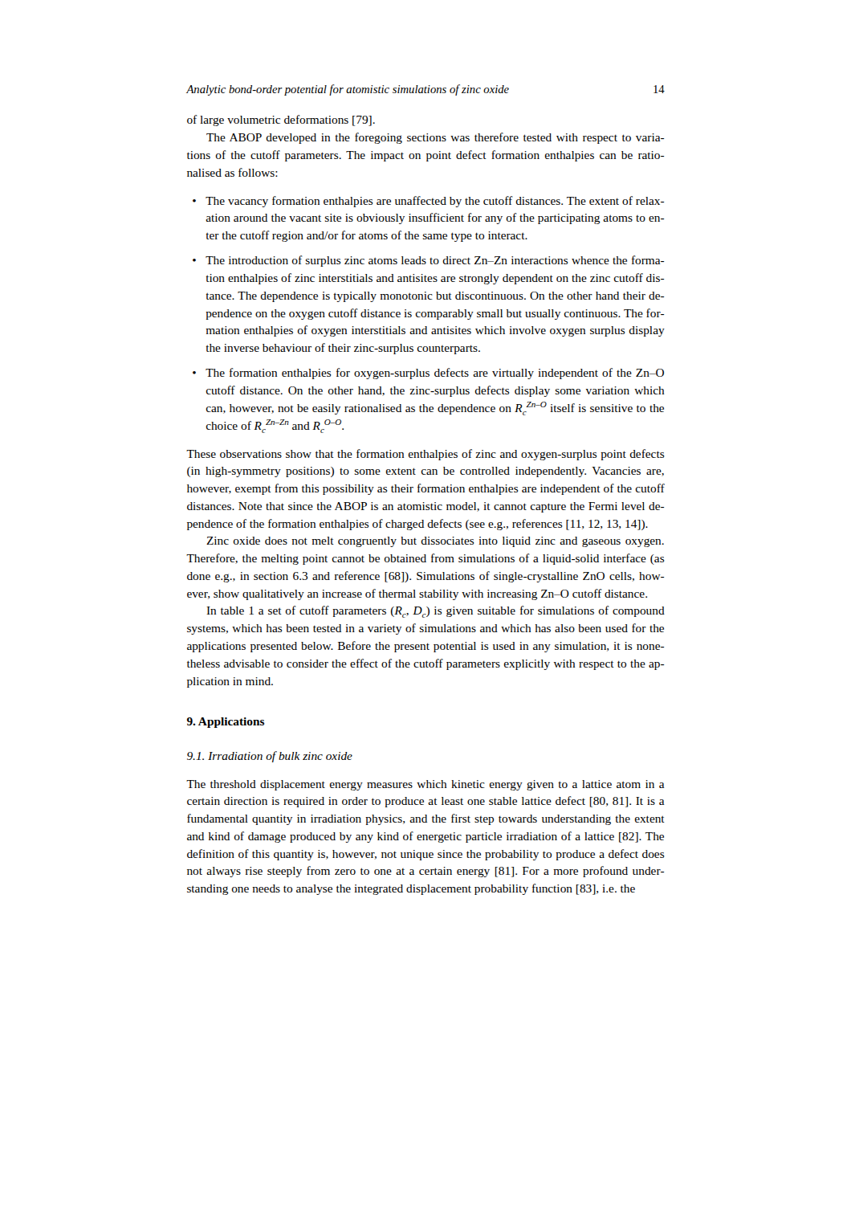Analytic bond-order potential for atomistic simulations of zinc oxide 14
of large volumetric deformations [79].
The ABOP developed in the foregoing sections was therefore tested with respect to variations of the cutoff parameters. The impact on point defect formation enthalpies can be rationalised as follows:
The vacancy formation enthalpies are unaffected by the cutoff distances. The extent of relaxation around the vacant site is obviously insufficient for any of the participating atoms to enter the cutoff region and/or for atoms of the same type to interact.
The introduction of surplus zinc atoms leads to direct Zn–Zn interactions whence the formation enthalpies of zinc interstitials and antisites are strongly dependent on the zinc cutoff distance. The dependence is typically monotonic but discontinuous. On the other hand their dependence on the oxygen cutoff distance is comparably small but usually continuous. The formation enthalpies of oxygen interstitials and antisites which involve oxygen surplus display the inverse behaviour of their zinc-surplus counterparts.
The formation enthalpies for oxygen-surplus defects are virtually independent of the Zn–O cutoff distance. On the other hand, the zinc-surplus defects display some variation which can, however, not be easily rationalised as the dependence on RcZn–O itself is sensitive to the choice of RcZn–Zn and RcO–O.
These observations show that the formation enthalpies of zinc and oxygen-surplus point defects (in high-symmetry positions) to some extent can be controlled independently. Vacancies are, however, exempt from this possibility as their formation enthalpies are independent of the cutoff distances. Note that since the ABOP is an atomistic model, it cannot capture the Fermi level dependence of the formation enthalpies of charged defects (see e.g., references [11, 12, 13, 14]).
Zinc oxide does not melt congruently but dissociates into liquid zinc and gaseous oxygen. Therefore, the melting point cannot be obtained from simulations of a liquid-solid interface (as done e.g., in section 6.3 and reference [68]). Simulations of single-crystalline ZnO cells, however, show qualitatively an increase of thermal stability with increasing Zn–O cutoff distance.
In table 1 a set of cutoff parameters (Rc, Dc) is given suitable for simulations of compound systems, which has been tested in a variety of simulations and which has also been used for the applications presented below. Before the present potential is used in any simulation, it is nonetheless advisable to consider the effect of the cutoff parameters explicitly with respect to the application in mind.
9. Applications
9.1. Irradiation of bulk zinc oxide
The threshold displacement energy measures which kinetic energy given to a lattice atom in a certain direction is required in order to produce at least one stable lattice defect [80, 81]. It is a fundamental quantity in irradiation physics, and the first step towards understanding the extent and kind of damage produced by any kind of energetic particle irradiation of a lattice [82]. The definition of this quantity is, however, not unique since the probability to produce a defect does not always rise steeply from zero to one at a certain energy [81]. For a more profound understanding one needs to analyse the integrated displacement probability function [83], i.e. the